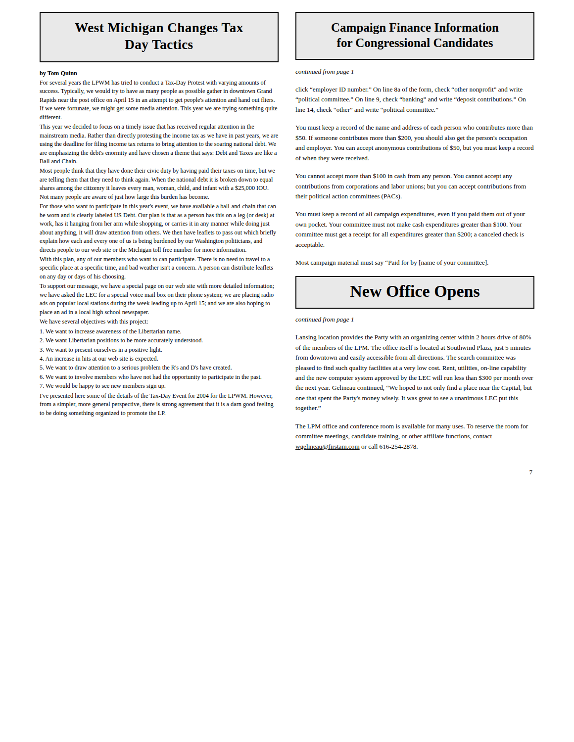West Michigan Changes Tax
Day Tactics
by Tom Quinn
For several years the LPWM has tried to conduct a Tax-Day Protest with varying amounts of success. Typically, we would try to have as many people as possible gather in downtown Grand Rapids near the post office on April 15 in an attempt to get people's attention and hand out fliers. If we were fortunate, we might get some media attention. This year we are trying something quite different.
This year we decided to focus on a timely issue that has received regular attention in the mainstream media. Rather than directly protesting the income tax as we have in past years, we are using the deadline for filing income tax returns to bring attention to the soaring national debt. We are emphasizing the debt's enormity and have chosen a theme that says: Debt and Taxes are like a Ball and Chain.
Most people think that they have done their civic duty by having paid their taxes on time, but we are telling them that they need to think again. When the national debt it is broken down to equal shares among the citizenry it leaves every man, woman, child, and infant with a $25,000 IOU. Not many people are aware of just how large this burden has become.
For those who want to participate in this year's event, we have available a ball-and-chain that can be worn and is clearly labeled US Debt. Our plan is that as a person has this on a leg (or desk) at work, has it hanging from her arm while shopping, or carries it in any manner while doing just about anything, it will draw attention from others. We then have leaflets to pass out which briefly explain how each and every one of us is being burdened by our Washington politicians, and directs people to our web site or the Michigan toll free number for more information.
With this plan, any of our members who want to can participate. There is no need to travel to a specific place at a specific time, and bad weather isn't a concern. A person can distribute leaflets on any day or days of his choosing.
To support our message, we have a special page on our web site with more detailed information; we have asked the LEC for a special voice mail box on their phone system; we are placing radio ads on popular local stations during the week leading up to April 15; and we are also hoping to place an ad in a local high school newspaper.
We have several objectives with this project:
1. We want to increase awareness of the Libertarian name.
2. We want Libertarian positions to be more accurately understood.
3. We want to present ourselves in a positive light.
4. An increase in hits at our web site is expected.
5. We want to draw attention to a serious problem the R's and D's have created.
6. We want to involve members who have not had the opportunity to participate in the past.
7. We would be happy to see new members sign up.
I've presented here some of the details of the Tax-Day Event for 2004 for the LPWM. However, from a simpler, more general perspective, there is strong agreement that it is a darn good feeling to be doing something organized to promote the LP.
Campaign Finance Information
for Congressional Candidates
continued from page 1
click “employer ID number.” On line 8a of the form, check “other nonprofit” and write “political committee.” On line 9, check “banking” and write “deposit contributions.” On line 14, check “other” and write “political committee.”
You must keep a record of the name and address of each person who contributes more than $50. If someone contributes more than $200, you should also get the person's occupation and employer. You can accept anonymous contributions of $50, but you must keep a record of when they were received.
You cannot accept more than $100 in cash from any person. You cannot accept any contributions from corporations and labor unions; but you can accept contributions from their political action committees (PACs).
You must keep a record of all campaign expenditures, even if you paid them out of your own pocket. Your committee must not make cash expenditures greater than $100. Your committee must get a receipt for all expenditures greater than $200; a canceled check is acceptable.
Most campaign material must say “Paid for by [name of your committee].
New Office Opens
continued from page 1
Lansing location provides the Party with an organizing center within 2 hours drive of 80% of the members of the LPM. The office itself is located at Southwind Plaza, just 5 minutes from downtown and easily accessible from all directions. The search committee was pleased to find such quality facilities at a very low cost. Rent, utilities, on-line capability and the new computer system approved by the LEC will run less than $300 per month over the next year. Gelineau continued, “We hoped to not only find a place near the Capital, but one that spent the Party's money wisely. It was great to see a unanimous LEC put this together.”
The LPM office and conference room is available for many uses. To reserve the room for committee meetings, candidate training, or other affiliate functions, contact wgelineau@firstam.com or call 616-254-2878.
7